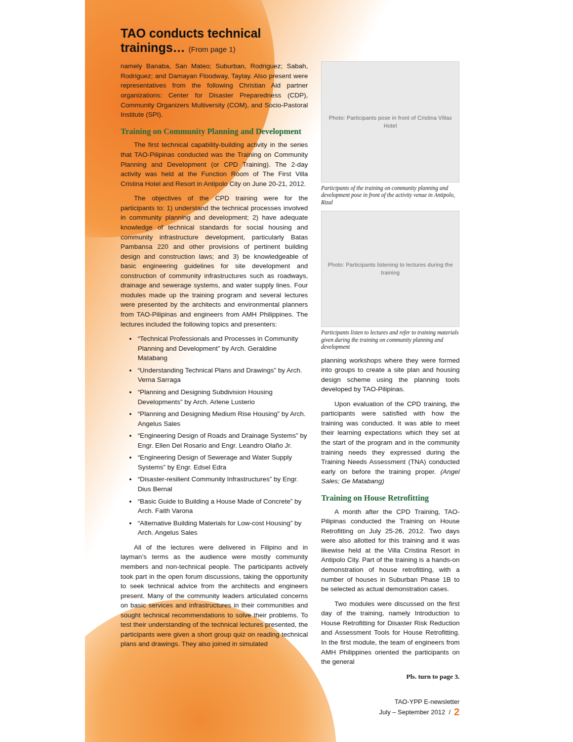TAO conducts technical trainings… (From page 1)
namely Banaba, San Mateo; Suburban, Rodriguez; Sabah, Rodriguez; and Damayan Floodway, Taytay. Also present were representatives from the following Christian Aid partner organizations: Center for Disaster Preparedness (CDP), Community Organizers Multiversity (COM), and Socio-Pastoral Institute (SPI).
Training on Community Planning and Development
The first technical capability-building activity in the series that TAO-Pilipinas conducted was the Training on Community Planning and Development (or CPD Training). The 2-day activity was held at the Function Room of The First Villa Cristina Hotel and Resort in Antipolo City on June 20-21, 2012.
The objectives of the CPD training were for the participants to: 1) understand the technical processes involved in community planning and development; 2) have adequate knowledge of technical standards for social housing and community infrastructure development, particularly Batas Pambansa 220 and other provisions of pertinent building design and construction laws; and 3) be knowledgeable of basic engineering guidelines for site development and construction of community infrastructures such as roadways, drainage and sewerage systems, and water supply lines. Four modules made up the training program and several lectures were presented by the architects and environmental planners from TAO-Pilipinas and engineers from AMH Philippines. The lectures included the following topics and presenters:
“Technical Professionals and Processes in Community Planning and Development” by Arch. Geraldine Matabang
“Understanding Technical Plans and Drawings” by Arch. Verna Sarraga
“Planning and Designing Subdivision Housing Developments” by Arch. Arlene Lusterio
“Planning and Designing Medium Rise Housing” by Arch. Angelus Sales
“Engineering Design of Roads and Drainage Systems” by Engr. Ellen Del Rosario and Engr. Leandro Olaño Jr.
“Engineering Design of Sewerage and Water Supply Systems” by Engr. Edsel Edra
“Disaster-resilient Community Infrastructures” by Engr. Dius Bernal
“Basic Guide to Building a House Made of Concrete” by Arch. Faith Varona
“Alternative Building Materials for Low-cost Housing” by Arch. Angelus Sales
All of the lectures were delivered in Filipino and in layman’s terms as the audience were mostly community members and non-technical people. The participants actively took part in the open forum discussions, taking the opportunity to seek technical advice from the architects and engineers present. Many of the community leaders articulated concerns on basic services and infrastructures in their communities and sought technical recommendations to solve their problems. To test their understanding of the technical lectures presented, the participants were given a short group quiz on reading technical plans and drawings. They also joined in simulated
Photo: Participants pose in front of Cristina Villas Hotel
Participants of the training on community planning and development pose in front of the activity venue in Antipolo, Rizal
Photo: Participants listening to lectures during the training
Participants listen to lectures and refer to training materials given during the training on community planning and development
planning workshops where they were formed into groups to create a site plan and housing design scheme using the planning tools developed by TAO-Pilipinas.
Upon evaluation of the CPD training, the participants were satisfied with how the training was conducted. It was able to meet their learning expectations which they set at the start of the program and in the community training needs they expressed during the Training Needs Assessment (TNA) conducted early on before the training proper. (Angel Sales; Ge Matabang)
Training on House Retrofitting
A month after the CPD Training, TAO-Pilipinas conducted the Training on House Retrofitting on July 25-26, 2012. Two days were also allotted for this training and it was likewise held at the Villa Cristina Resort in Antipolo City. Part of the training is a hands-on demonstration of house retrofitting, with a number of houses in Suburban Phase 1B to be selected as actual demonstration cases.
Two modules were discussed on the first day of the training, namely Introduction to House Retrofitting for Disaster Risk Reduction and Assessment Tools for House Retrofitting. In the first module, the team of engineers from AMH Philippines oriented the participants on the general
Pls. turn to page 3.
TAO-YPP E-newsletter
July – September 2012 / 2